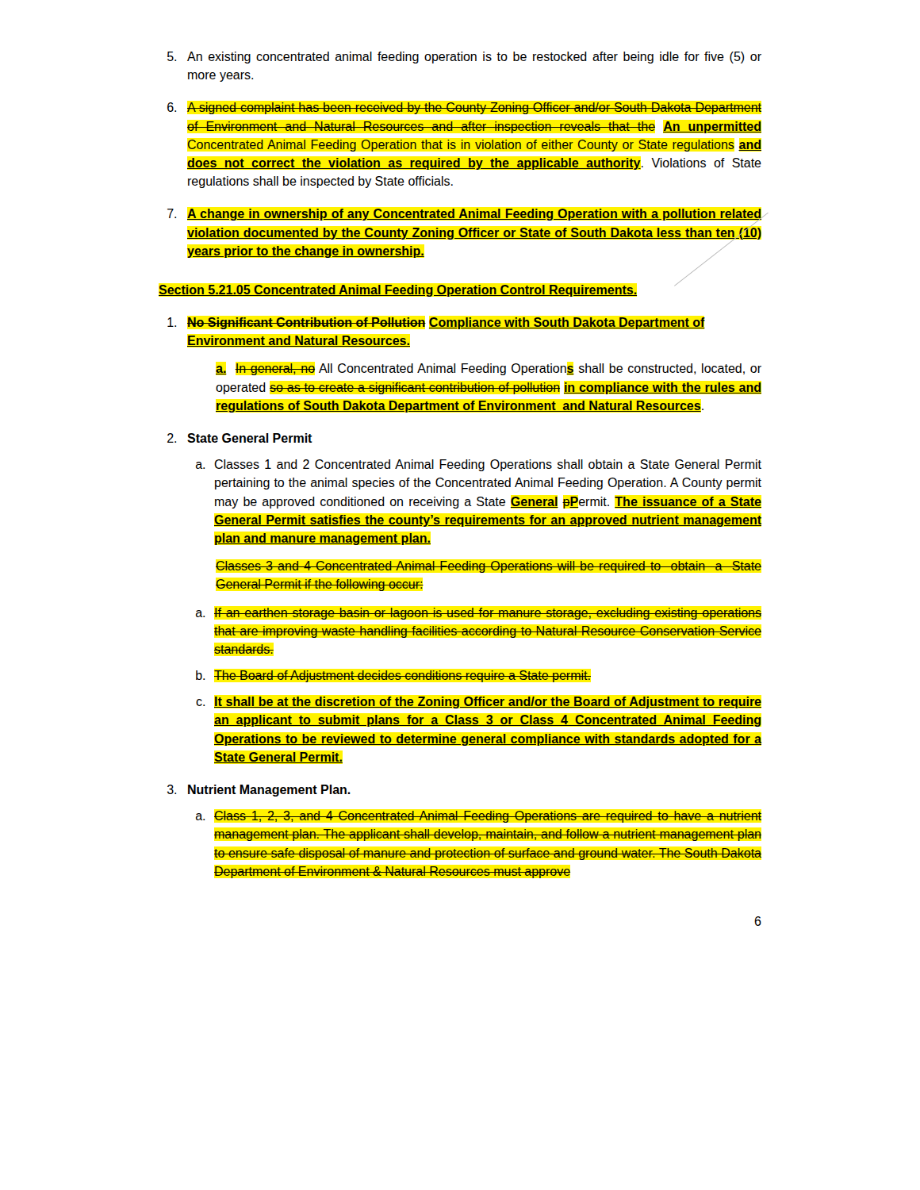An existing concentrated animal feeding operation is to be restocked after being idle for five (5) or more years.
A signed complaint has been received by the County Zoning Officer and/or South Dakota Department of Environment and Natural Resources and after inspection reveals that the An unpermitted Concentrated Animal Feeding Operation that is in violation of either County or State regulations and does not correct the violation as required by the applicable authority. Violations of State regulations shall be inspected by State officials.
A change in ownership of any Concentrated Animal Feeding Operation with a pollution related violation documented by the County Zoning Officer or State of South Dakota less than ten (10) years prior to the change in ownership.
Section 5.21.05 Concentrated Animal Feeding Operation Control Requirements.
No Significant Contribution of Pollution Compliance with South Dakota Department of Environment and Natural Resources.
a. In general, no All Concentrated Animal Feeding Operation s shall be constructed, located, or operated so as to create a significant contribution of pollution in compliance with the rules and regulations of South Dakota Department of Environment and Natural Resources.
State General Permit
Classes 1 and 2 Concentrated Animal Feeding Operations shall obtain a State General Permit pertaining to the animal species of the Concentrated Animal Feeding Operation. A County permit may be approved conditioned on receiving a State General pPermit. The issuance of a State General Permit satisfies the county’s requirements for an approved nutrient management plan and manure management plan.
Classes 3 and 4 Concentrated Animal Feeding Operations will be required to obtain a State General Permit if the following occur:
If an earthen storage basin or lagoon is used for manure storage, excluding existing operations that are improving waste handling facilities according to Natural Resource Conservation Service standards.
The Board of Adjustment decides conditions require a State permit.
It shall be at the discretion of the Zoning Officer and/or the Board of Adjustment to require an applicant to submit plans for a Class 3 or Class 4 Concentrated Animal Feeding Operations to be reviewed to determine general compliance with standards adopted for a State General Permit.
Nutrient Management Plan.
Class 1, 2, 3, and 4 Concentrated Animal Feeding Operations are required to have a nutrient management plan. The applicant shall develop, maintain, and follow a nutrient management plan to ensure safe disposal of manure and protection of surface and ground water. The South Dakota Department of Environment & Natural Resources must approve
6